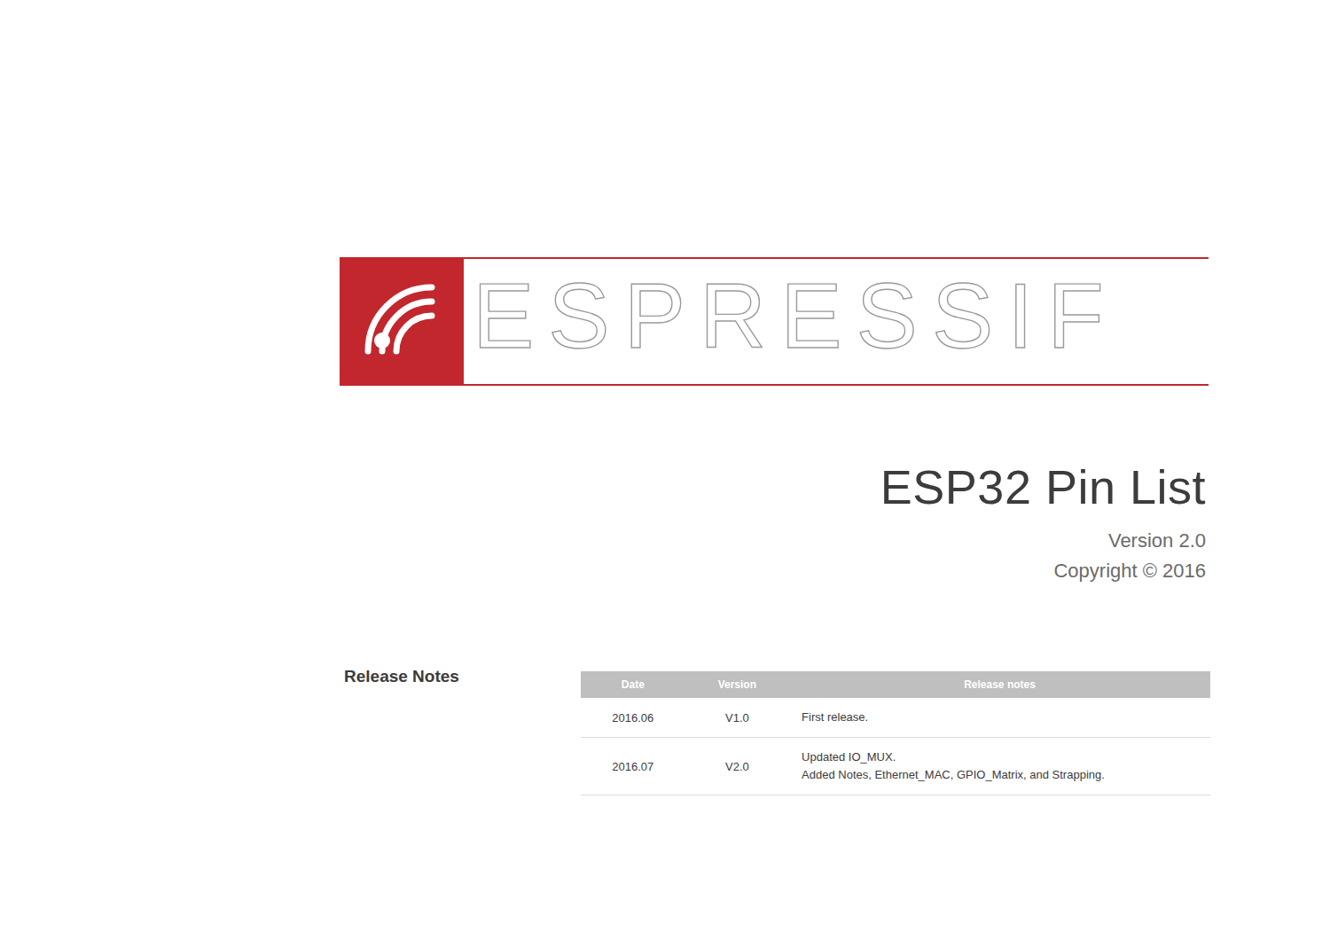ESPRESSIF
ESP32 Pin List
Version 2.0
Copyright © 2016
Release Notes
| Date | Version | Release notes |
| --- | --- | --- |
| 2016.06 | V1.0 | First release. |
| 2016.07 | V2.0 | Updated IO_MUX. Added Notes, Ethernet_MAC, GPIO_Matrix, and Strapping. |